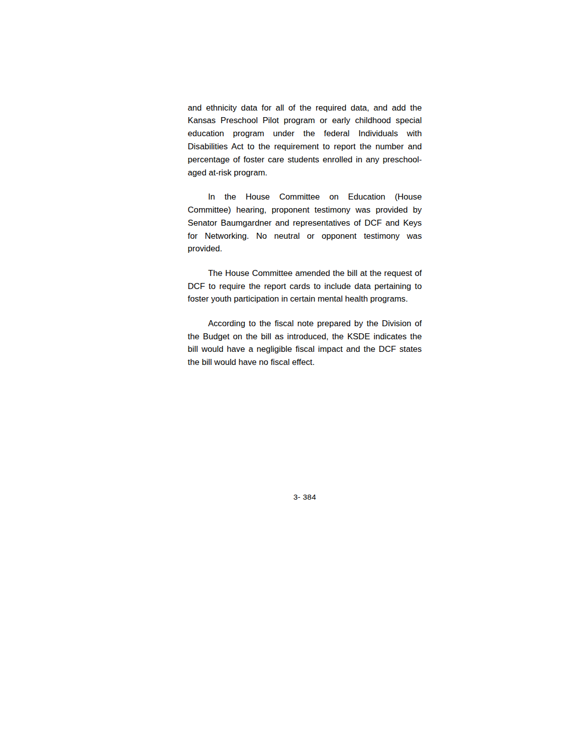and ethnicity data for all of the required data, and add the Kansas Preschool Pilot program or early childhood special education program under the federal Individuals with Disabilities Act to the requirement to report the number and percentage of foster care students enrolled in any preschool-aged at-risk program.
In the House Committee on Education (House Committee) hearing, proponent testimony was provided by Senator Baumgardner and representatives of DCF and Keys for Networking. No neutral or opponent testimony was provided.
The House Committee amended the bill at the request of DCF to require the report cards to include data pertaining to foster youth participation in certain mental health programs.
According to the fiscal note prepared by the Division of the Budget on the bill as introduced, the KSDE indicates the bill would have a negligible fiscal impact and the DCF states the bill would have no fiscal effect.
3- 384